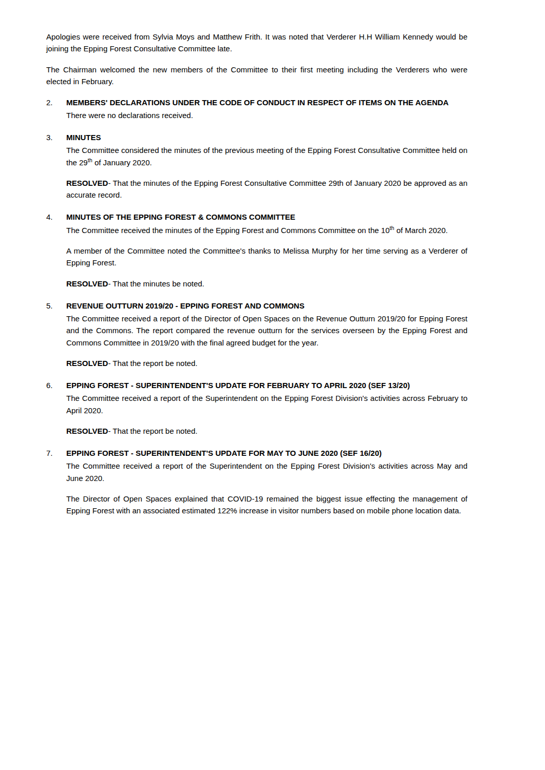Apologies were received from Sylvia Moys and Matthew Frith. It was noted that Verderer H.H William Kennedy would be joining the Epping Forest Consultative Committee late.
The Chairman welcomed the new members of the Committee to their first meeting including the Verderers who were elected in February.
2.
Members' Declarations Under the Code of Conduct in Respect of Items on the Agenda
There were no declarations received.
3.
Minutes
The Committee considered the minutes of the previous meeting of the Epping Forest Consultative Committee held on the 29th of January 2020.
RESOLVED- That the minutes of the Epping Forest Consultative Committee 29th of January 2020 be approved as an accurate record.
4.
Minutes of the Epping Forest & Commons Committee
The Committee received the minutes of the Epping Forest and Commons Committee on the 10th of March 2020.
A member of the Committee noted the Committee's thanks to Melissa Murphy for her time serving as a Verderer of Epping Forest.
RESOLVED- That the minutes be noted.
5.
Revenue Outturn 2019/20 - Epping Forest and Commons
The Committee received a report of the Director of Open Spaces on the Revenue Outturn 2019/20 for Epping Forest and the Commons. The report compared the revenue outturn for the services overseen by the Epping Forest and Commons Committee in 2019/20 with the final agreed budget for the year.
RESOLVED- That the report be noted.
6.
Epping Forest - Superintendent's Update for February to April 2020 (SEF 13/20)
The Committee received a report of the Superintendent on the Epping Forest Division's activities across February to April 2020.
RESOLVED- That the report be noted.
7.
Epping Forest - Superintendent's Update for May to June 2020 (SEF 16/20)
The Committee received a report of the Superintendent on the Epping Forest Division's activities across May and June 2020.
The Director of Open Spaces explained that COVID-19 remained the biggest issue effecting the management of Epping Forest with an associated estimated 122% increase in visitor numbers based on mobile phone location data.